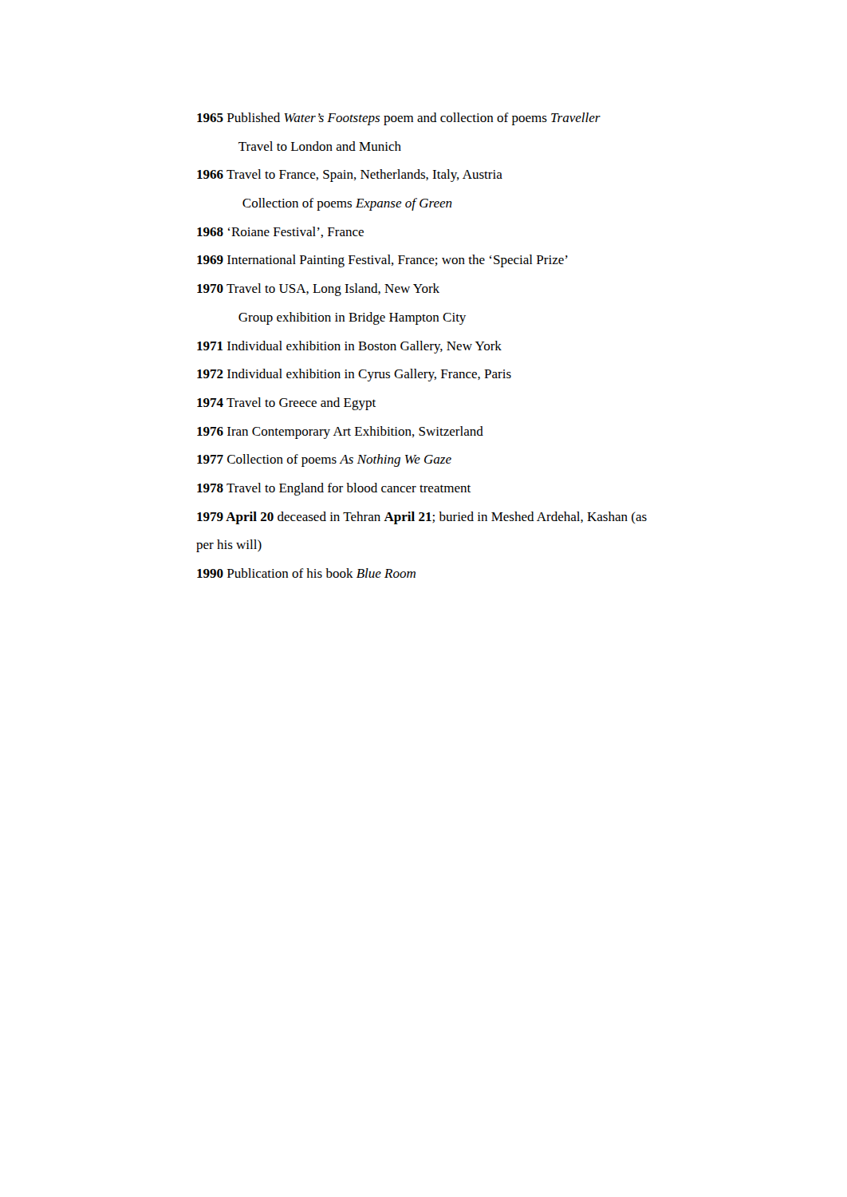1965 Published Water’s Footsteps poem and collection of poems Traveller
Travel to London and Munich
1966 Travel to France, Spain, Netherlands, Italy, Austria
Collection of poems Expanse of Green
1968 ‘Roiane Festival’, France
1969 International Painting Festival, France; won the ‘Special Prize’
1970 Travel to USA, Long Island, New York
Group exhibition in Bridge Hampton City
1971 Individual exhibition in Boston Gallery, New York
1972 Individual exhibition in Cyrus Gallery, France, Paris
1974 Travel to Greece and Egypt
1976 Iran Contemporary Art Exhibition, Switzerland
1977 Collection of poems As Nothing We Gaze
1978 Travel to England for blood cancer treatment
1979 April 20 deceased in Tehran April 21; buried in Meshed Ardehal, Kashan (as per his will)
1990 Publication of his book Blue Room